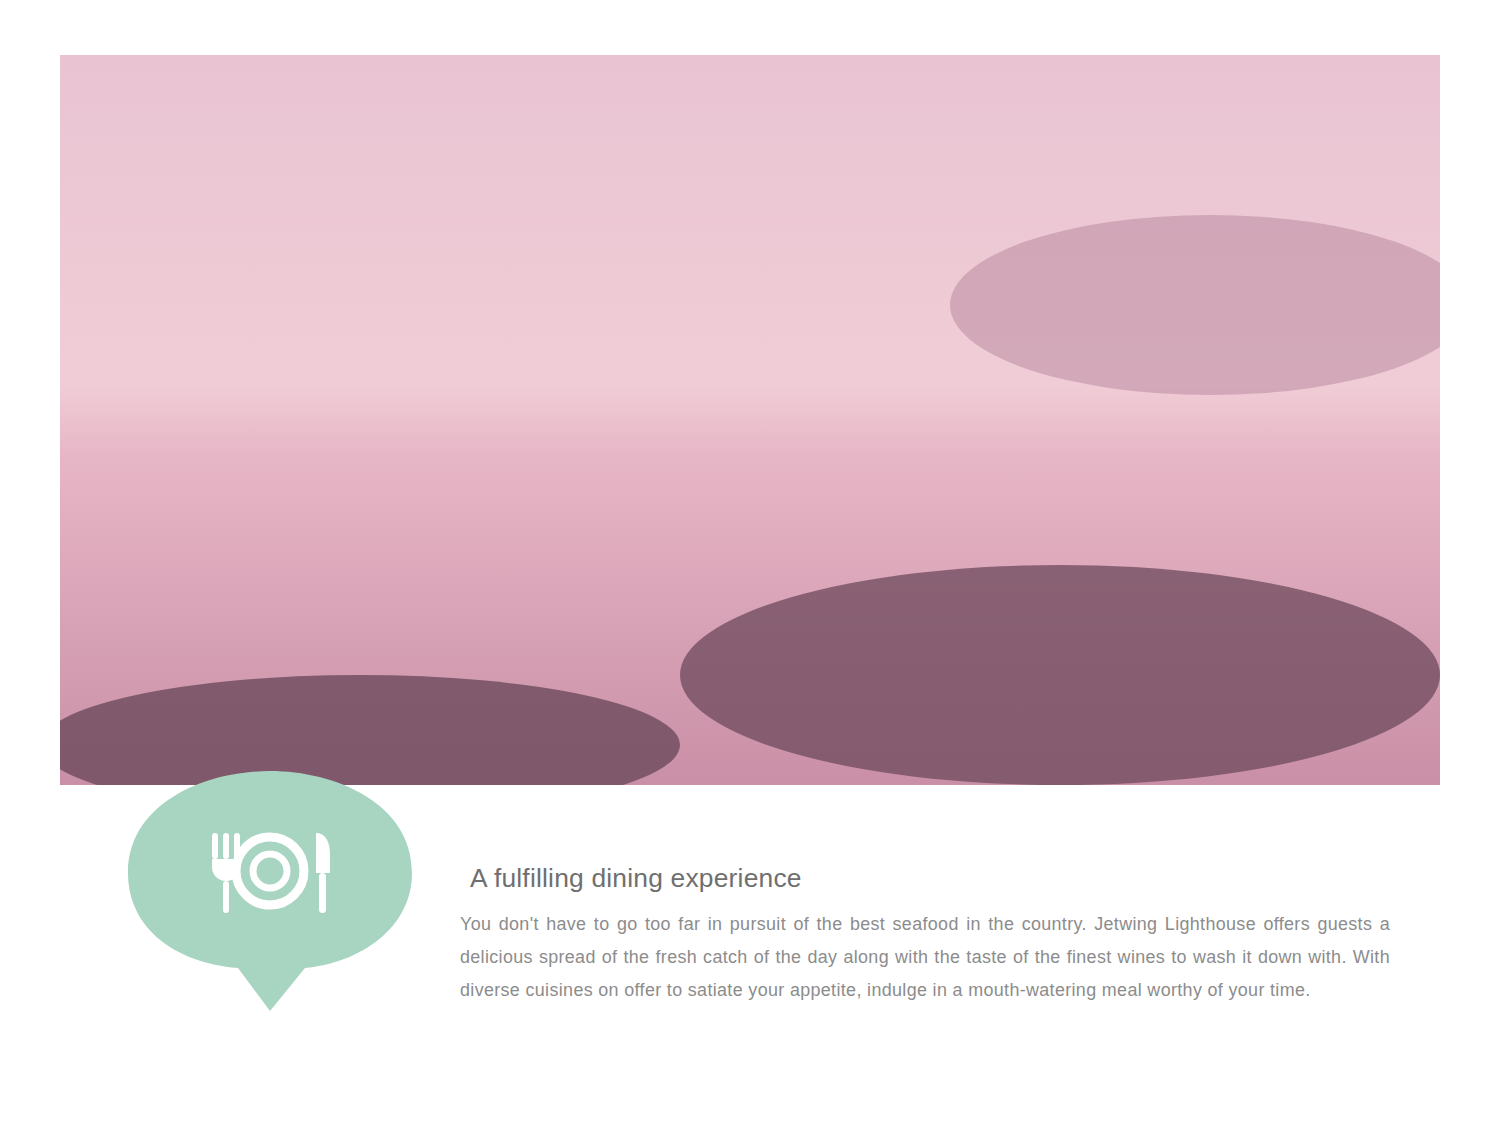A fulfilling dining experience
You don't have to go too far in pursuit of the best seafood in the country. Jetwing Lighthouse offers guests a delicious spread of the fresh catch of the day along with the taste of the finest wines to wash it down with. With diverse cuisines on offer to satiate your appetite, indulge in a mouth-watering meal worthy of your time.